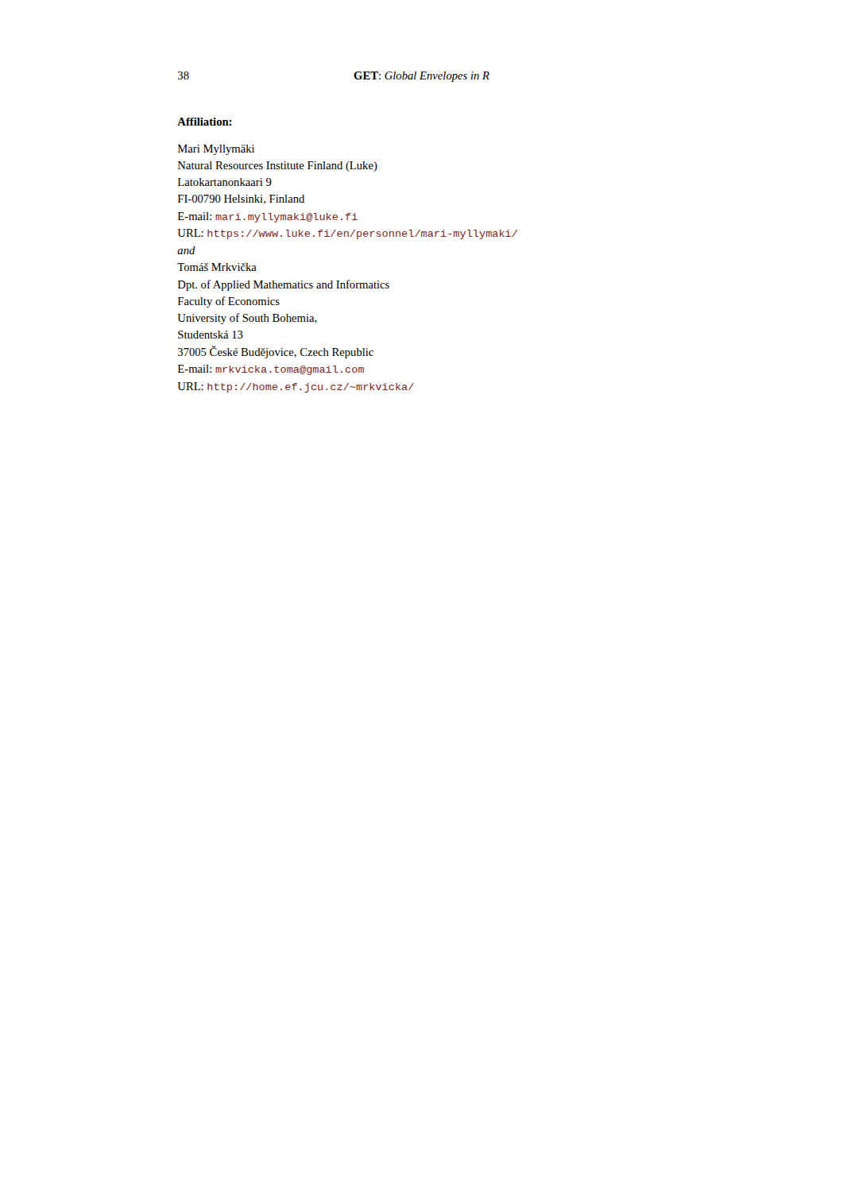38
GET: Global Envelopes in R
Affiliation:
Mari Myllymäki
Natural Resources Institute Finland (Luke)
Latokartanonkaari 9
FI-00790 Helsinki, Finland
E-mail: mari.myllymaki@luke.fi
URL: https://www.luke.fi/en/personnel/mari-myllymaki/
and
Tomáš Mrkvička
Dpt. of Applied Mathematics and Informatics
Faculty of Economics
University of South Bohemia,
Studentská 13
37005 České Budějovice, Czech Republic
E-mail: mrkvicka.toma@gmail.com
URL: http://home.ef.jcu.cz/~mrkvicka/